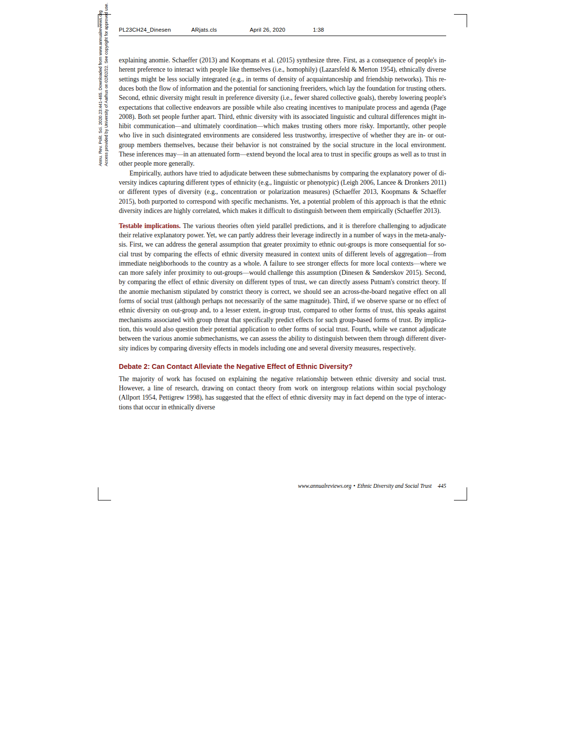PL23CH24_Dinesen ARjats.cls April 26, 20201:38
Annu. Rev. Polit. Sci. 2020.23:441-465. Downloaded from www.annualreviews.org
Access provided by University of Aarhus on 02/02/22. See copyright for approved use.
explaining anomie. Schaeffer (2013) and Koopmans et al. (2015) synthesize three. First, as a consequence of people's inherent preference to interact with people like themselves (i.e., homophily) (Lazarsfeld & Merton 1954), ethnically diverse settings might be less socially integrated (e.g., in terms of density of acquaintanceship and friendship networks). This reduces both the flow of information and the potential for sanctioning freeriders, which lay the foundation for trusting others. Second, ethnic diversity might result in preference diversity (i.e., fewer shared collective goals), thereby lowering people's expectations that collective endeavors are possible while also creating incentives to manipulate process and agenda (Page 2008). Both set people further apart. Third, ethnic diversity with its associated linguistic and cultural differences might inhibit communication—and ultimately coordination—which makes trusting others more risky. Importantly, other people who live in such disintegrated environments are considered less trustworthy, irrespective of whether they are in- or out-group members themselves, because their behavior is not constrained by the social structure in the local environment. These inferences may—in an attenuated form—extend beyond the local area to trust in specific groups as well as to trust in other people more generally.
Empirically, authors have tried to adjudicate between these submechanisms by comparing the explanatory power of diversity indices capturing different types of ethnicity (e.g., linguistic or phenotypic) (Leigh 2006, Lancee & Dronkers 2011) or different types of diversity (e.g., concentration or polarization measures) (Schaeffer 2013, Koopmans & Schaeffer 2015), both purported to correspond with specific mechanisms. Yet, a potential problem of this approach is that the ethnic diversity indices are highly correlated, which makes it difficult to distinguish between them empirically (Schaeffer 2013).
Testable implications. The various theories often yield parallel predictions, and it is therefore challenging to adjudicate their relative explanatory power. Yet, we can partly address their leverage indirectly in a number of ways in the meta-analysis. First, we can address the general assumption that greater proximity to ethnic out-groups is more consequential for social trust by comparing the effects of ethnic diversity measured in context units of different levels of aggregation—from immediate neighborhoods to the country as a whole. A failure to see stronger effects for more local contexts—where we can more safely infer proximity to out-groups—would challenge this assumption (Dinesen & Sønderskov 2015). Second, by comparing the effect of ethnic diversity on different types of trust, we can directly assess Putnam's constrict theory. If the anomie mechanism stipulated by constrict theory is correct, we should see an across-the-board negative effect on all forms of social trust (although perhaps not necessarily of the same magnitude). Third, if we observe sparse or no effect of ethnic diversity on out-group and, to a lesser extent, in-group trust, compared to other forms of trust, this speaks against mechanisms associated with group threat that specifically predict effects for such group-based forms of trust. By implication, this would also question their potential application to other forms of social trust. Fourth, while we cannot adjudicate between the various anomie submechanisms, we can assess the ability to distinguish between them through different diversity indices by comparing diversity effects in models including one and several diversity measures, respectively.
Debate 2: Can Contact Alleviate the Negative Effect of Ethnic Diversity?
The majority of work has focused on explaining the negative relationship between ethnic diversity and social trust. However, a line of research, drawing on contact theory from work on intergroup relations within social psychology (Allport 1954, Pettigrew 1998), has suggested that the effect of ethnic diversity may in fact depend on the type of interactions that occur in ethnically diverse
www.annualreviews.org•Ethnic Diversity and Social Trust 445